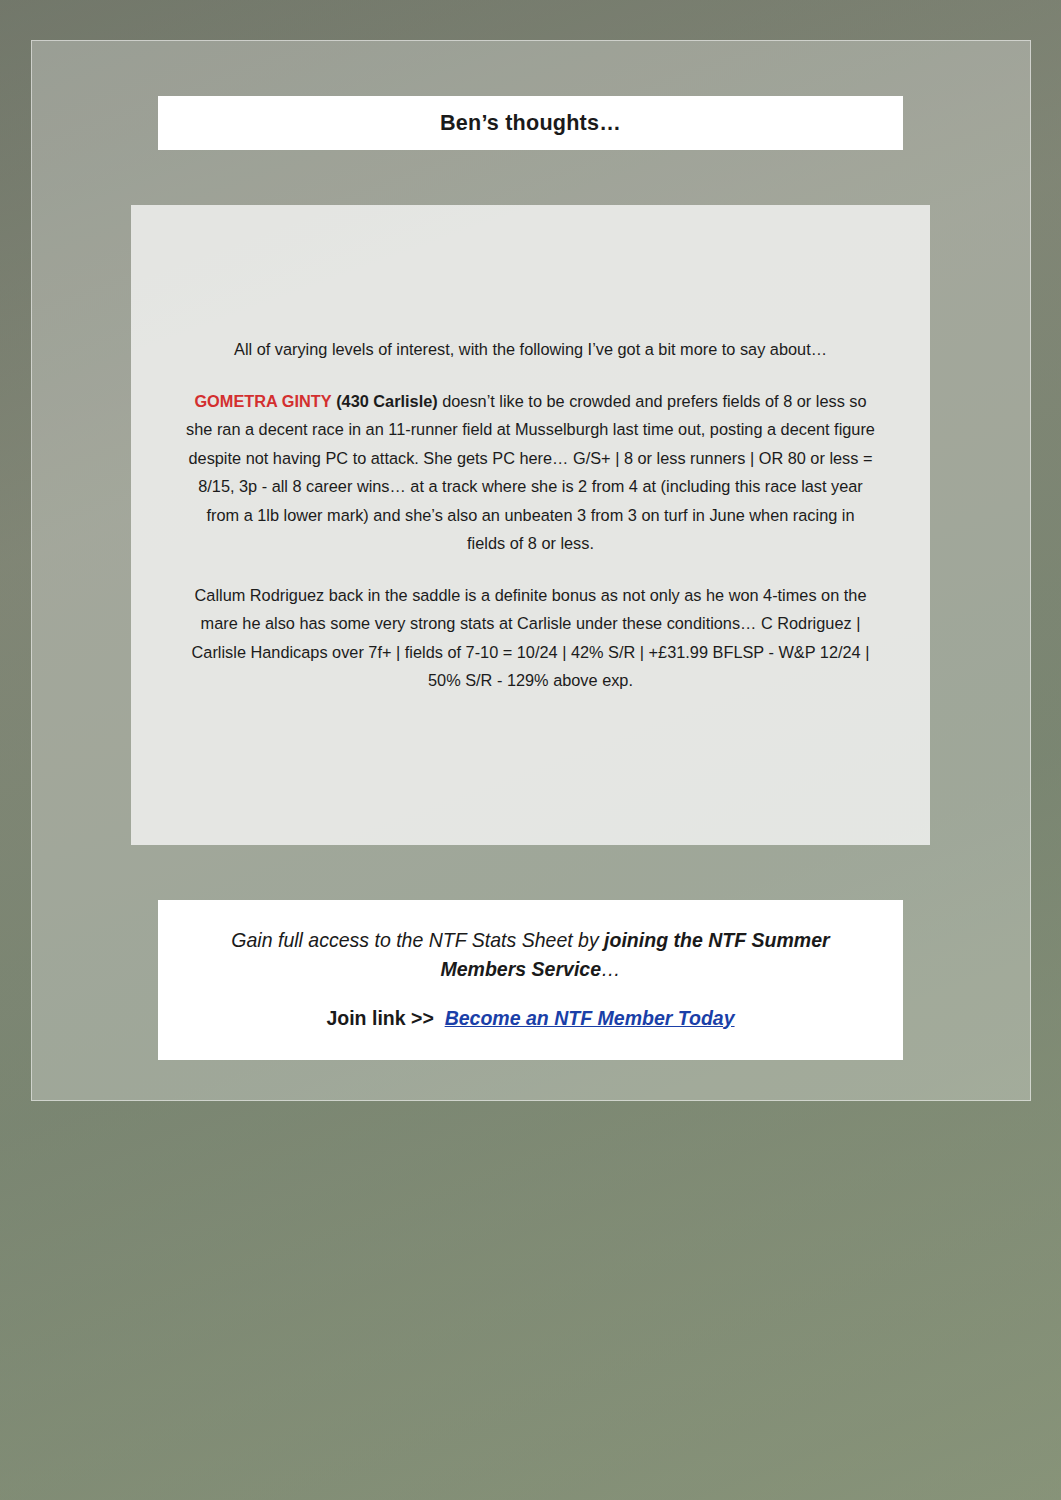Ben’s thoughts…
All of varying levels of interest, with the following I’ve got a bit more to say about…
GOMETRA GINTY (430 Carlisle) doesn’t like to be crowded and prefers fields of 8 or less so she ran a decent race in an 11-runner field at Musselburgh last time out, posting a decent figure despite not having PC to attack. She gets PC here… G/S+ | 8 or less runners | OR 80 or less = 8/15, 3p - all 8 career wins… at a track where she is 2 from 4 at (including this race last year from a 1lb lower mark) and she’s also an unbeaten 3 from 3 on turf in June when racing in fields of 8 or less.
Callum Rodriguez back in the saddle is a definite bonus as not only as he won 4-times on the mare he also has some very strong stats at Carlisle under these conditions… C Rodriguez | Carlisle Handicaps over 7f+ | fields of 7-10 = 10/24 | 42% S/R | +£31.99 BFLSP - W&P 12/24 | 50% S/R - 129% above exp.
Gain full access to the NTF Stats Sheet by joining the NTF Summer Members Service…
Join link >> Become an NTF Member Today